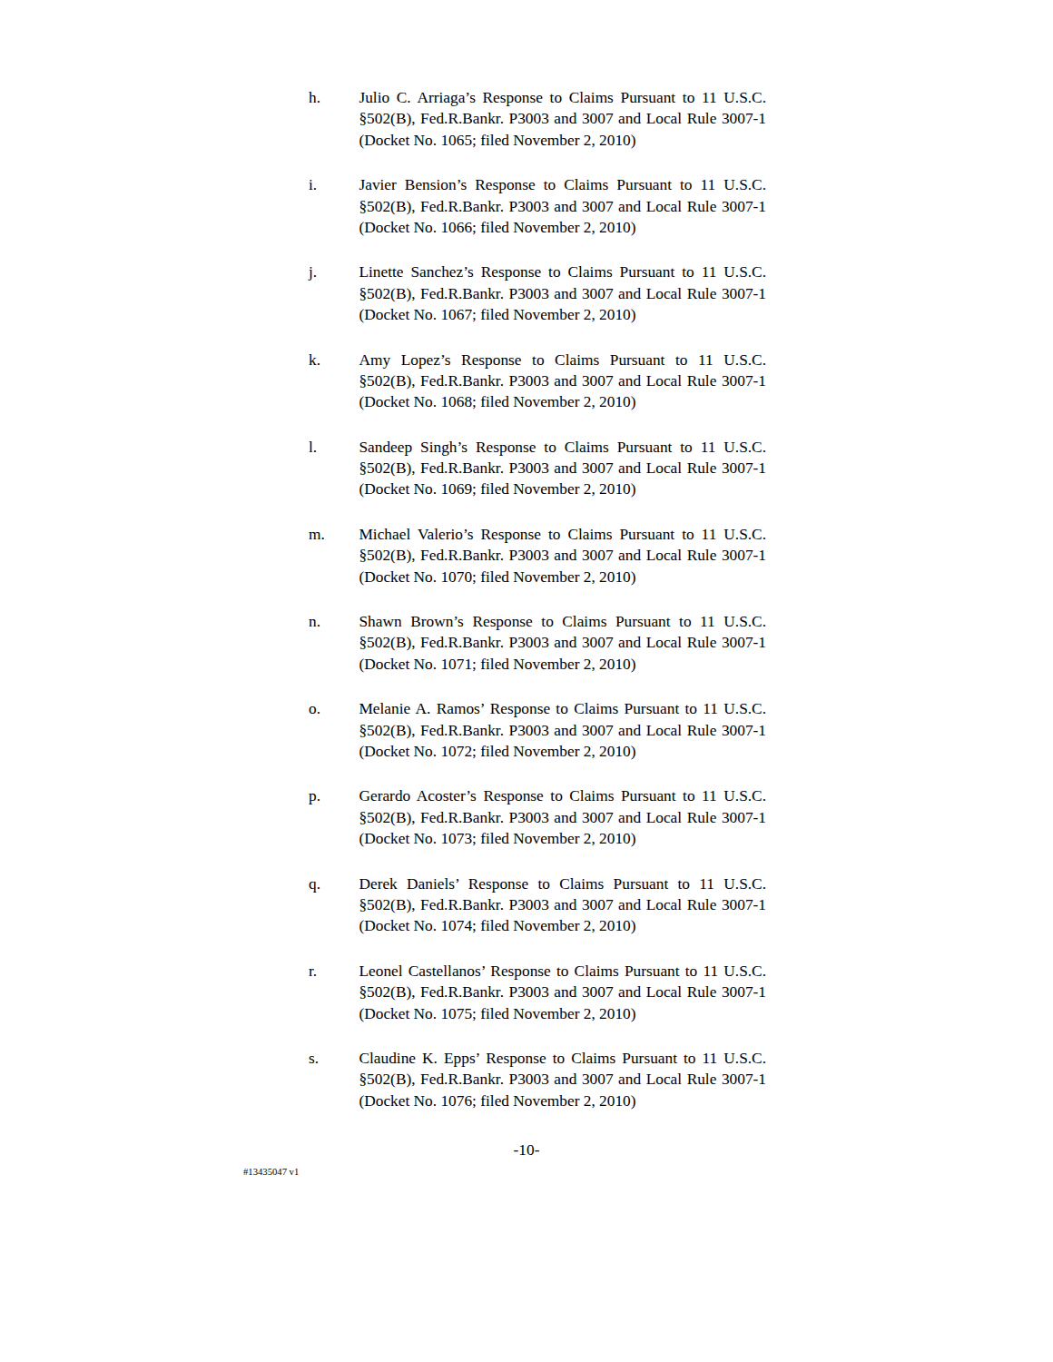h.
Julio C. Arriaga’s Response to Claims Pursuant to 11 U.S.C. §502(B), Fed.R.Bankr. P3003 and 3007 and Local Rule 3007-1 (Docket No. 1065; filed November 2, 2010)
i.
Javier Bension’s Response to Claims Pursuant to 11 U.S.C. §502(B), Fed.R.Bankr. P3003 and 3007 and Local Rule 3007-1 (Docket No. 1066; filed November 2, 2010)
j.
Linette Sanchez’s Response to Claims Pursuant to 11 U.S.C. §502(B), Fed.R.Bankr. P3003 and 3007 and Local Rule 3007-1 (Docket No. 1067; filed November 2, 2010)
k.
Amy Lopez’s Response to Claims Pursuant to 11 U.S.C. §502(B), Fed.R.Bankr. P3003 and 3007 and Local Rule 3007-1 (Docket No. 1068; filed November 2, 2010)
l.
Sandeep Singh’s Response to Claims Pursuant to 11 U.S.C. §502(B), Fed.R.Bankr. P3003 and 3007 and Local Rule 3007-1 (Docket No. 1069; filed November 2, 2010)
m.
Michael Valerio’s Response to Claims Pursuant to 11 U.S.C. §502(B), Fed.R.Bankr. P3003 and 3007 and Local Rule 3007-1 (Docket No. 1070; filed November 2, 2010)
n.
Shawn Brown’s Response to Claims Pursuant to 11 U.S.C. §502(B), Fed.R.Bankr. P3003 and 3007 and Local Rule 3007-1 (Docket No. 1071; filed November 2, 2010)
o.
Melanie A. Ramos’ Response to Claims Pursuant to 11 U.S.C. §502(B), Fed.R.Bankr. P3003 and 3007 and Local Rule 3007-1 (Docket No. 1072; filed November 2, 2010)
p.
Gerardo Acoster’s Response to Claims Pursuant to 11 U.S.C. §502(B), Fed.R.Bankr. P3003 and 3007 and Local Rule 3007-1 (Docket No. 1073; filed November 2, 2010)
q.
Derek Daniels’ Response to Claims Pursuant to 11 U.S.C. §502(B), Fed.R.Bankr. P3003 and 3007 and Local Rule 3007-1 (Docket No. 1074; filed November 2, 2010)
r.
Leonel Castellanos’ Response to Claims Pursuant to 11 U.S.C. §502(B), Fed.R.Bankr. P3003 and 3007 and Local Rule 3007-1 (Docket No. 1075; filed November 2, 2010)
s.
Claudine K. Epps’ Response to Claims Pursuant to 11 U.S.C. §502(B), Fed.R.Bankr. P3003 and 3007 and Local Rule 3007-1 (Docket No. 1076; filed November 2, 2010)
-10-
#13435047 v1